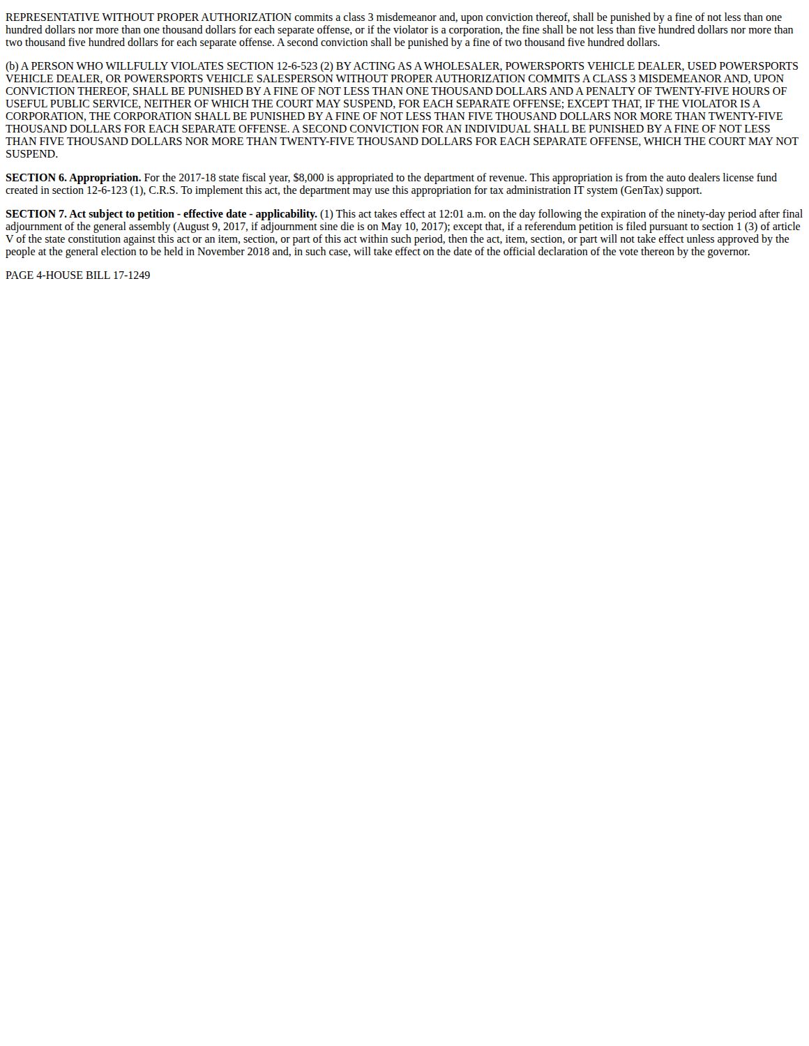REPRESENTATIVE WITHOUT PROPER AUTHORIZATION commits a class 3 misdemeanor and, upon conviction thereof, shall be punished by a fine of not less than one hundred dollars nor more than one thousand dollars for each separate offense, or if the violator is a corporation, the fine shall be not less than five hundred dollars nor more than two thousand five hundred dollars for each separate offense. A second conviction shall be punished by a fine of two thousand five hundred dollars.
(b) A PERSON WHO WILLFULLY VIOLATES SECTION 12-6-523 (2) BY ACTING AS A WHOLESALER, POWERSPORTS VEHICLE DEALER, USED POWERSPORTS VEHICLE DEALER, OR POWERSPORTS VEHICLE SALESPERSON WITHOUT PROPER AUTHORIZATION COMMITS A CLASS 3 MISDEMEANOR AND, UPON CONVICTION THEREOF, SHALL BE PUNISHED BY A FINE OF NOT LESS THAN ONE THOUSAND DOLLARS AND A PENALTY OF TWENTY-FIVE HOURS OF USEFUL PUBLIC SERVICE, NEITHER OF WHICH THE COURT MAY SUSPEND, FOR EACH SEPARATE OFFENSE; EXCEPT THAT, IF THE VIOLATOR IS A CORPORATION, THE CORPORATION SHALL BE PUNISHED BY A FINE OF NOT LESS THAN FIVE THOUSAND DOLLARS NOR MORE THAN TWENTY-FIVE THOUSAND DOLLARS FOR EACH SEPARATE OFFENSE. A SECOND CONVICTION FOR AN INDIVIDUAL SHALL BE PUNISHED BY A FINE OF NOT LESS THAN FIVE THOUSAND DOLLARS NOR MORE THAN TWENTY-FIVE THOUSAND DOLLARS FOR EACH SEPARATE OFFENSE, WHICH THE COURT MAY NOT SUSPEND.
SECTION 6. Appropriation. For the 2017-18 state fiscal year, $8,000 is appropriated to the department of revenue. This appropriation is from the auto dealers license fund created in section 12-6-123 (1), C.R.S. To implement this act, the department may use this appropriation for tax administration IT system (GenTax) support.
SECTION 7. Act subject to petition - effective date - applicability. (1) This act takes effect at 12:01 a.m. on the day following the expiration of the ninety-day period after final adjournment of the general assembly (August 9, 2017, if adjournment sine die is on May 10, 2017); except that, if a referendum petition is filed pursuant to section 1 (3) of article V of the state constitution against this act or an item, section, or part of this act within such period, then the act, item, section, or part will not take effect unless approved by the people at the general election to be held in November 2018 and, in such case, will take effect on the date of the official declaration of the vote thereon by the governor.
PAGE 4-HOUSE BILL 17-1249